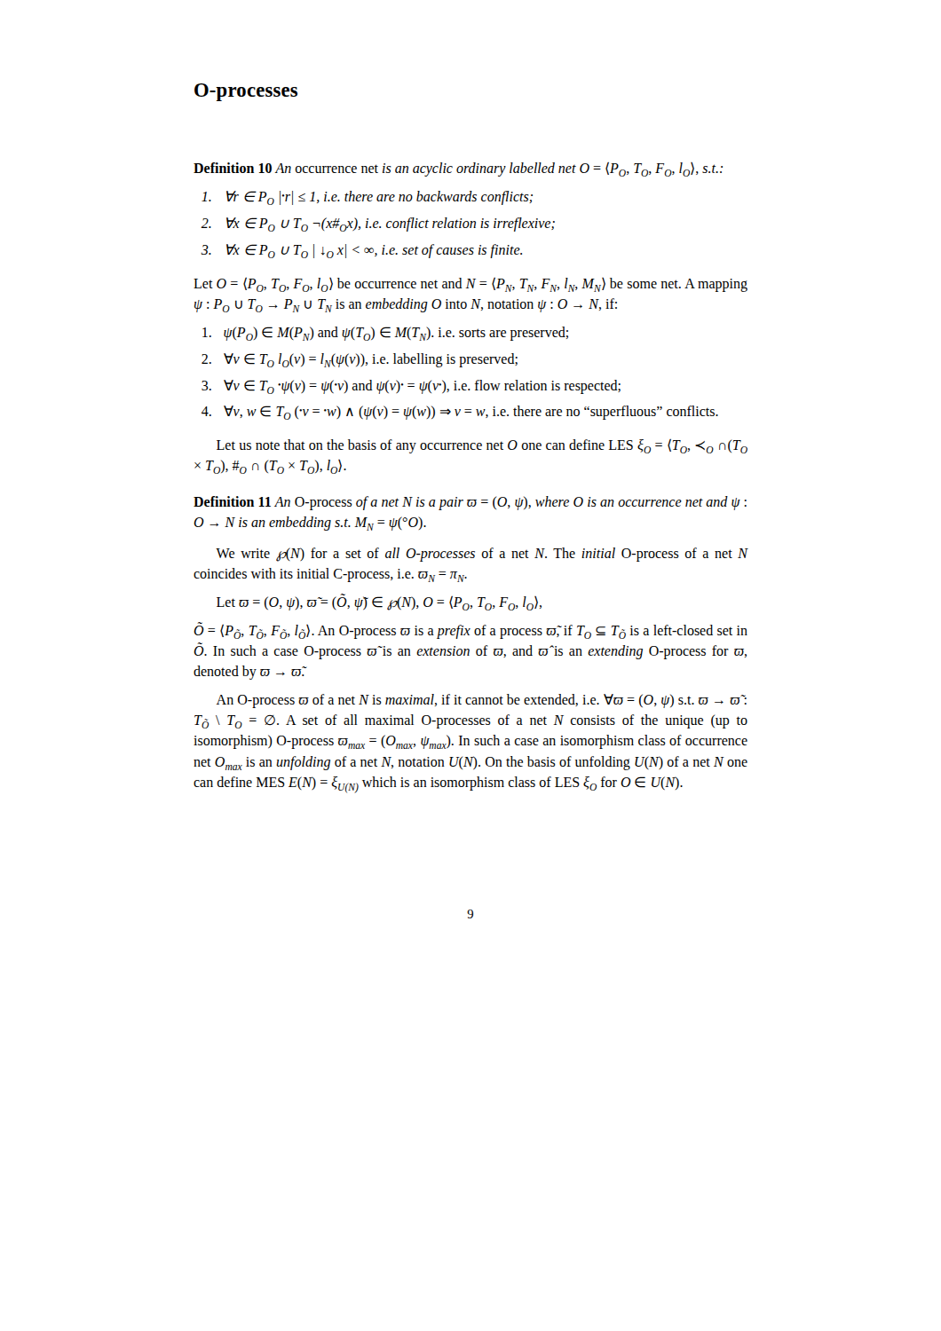O-processes
Definition 10 An occurrence net is an acyclic ordinary labelled net O = ⟨PO, TO, FO, lO⟩, s.t.:
∀r ∈ PO |•r| ≤ 1, i.e. there are no backwards conflicts;
∀x ∈ PO ∪ TO ¬(x#Ox), i.e. conflict relation is irreflexive;
∀x ∈ PO ∪ TO | ↓O x| < ∞, i.e. set of causes is finite.
Let O = ⟨PO, TO, FO, lO⟩ be occurrence net and N = ⟨PN, TN, FN, lN, MN⟩ be some net. A mapping ψ : PO ∪ TO → PN ∪ TN is an embedding O into N, notation ψ : O → N, if:
ψ(PO) ∈ M(PN) and ψ(TO) ∈ M(TN). i.e. sorts are preserved;
∀v ∈ TO lO(v) = lN(ψ(v)), i.e. labelling is preserved;
∀v ∈ TO •ψ(v) = ψ(•v) and ψ(v)• = ψ(v•), i.e. flow relation is respected;
∀v, w ∈ TO (•v = •w) ∧ (ψ(v) = ψ(w)) ⇒ v = w, i.e. there are no “superfluous” conflicts.
Let us note that on the basis of any occurrence net O one can define LES ξO = ⟨TO, ≺O ∩(TO × TO), #O ∩ (TO × TO), lO⟩.
Definition 11 An O-process of a net N is a pair ϖ = (O, ψ), where O is an occurrence net and ψ : O → N is an embedding s.t. MN = ψ(°O).
We write ℘(N) for a set of all O-processes of a net N. The initial O-process of a net N coincides with its initial C-process, i.e. ϖN = πN.
Let ϖ = (O, ψ), ϖ̃ = (Õ, ψ̃) ∈ ℘(N), O = ⟨PO, TO, FO, lO⟩,
Õ = ⟨PÕ, TÕ, FÕ, lÕ⟩. An O-process ϖ is a prefix of a process ϖ̃, if TO ⊆ TÕ is a left-closed set in Õ. In such a case O-process ϖ̃ is an extension of ϖ, and ϖ̂ is an extending O-process for ϖ, denoted by ϖ → ϖ̃.
An O-process ϖ of a net N is maximal, if it cannot be extended, i.e. ∀ϖ = (O, ψ) s.t. ϖ → ϖ̃ : TÕ \ TO = ∅. A set of all maximal O-processes of a net N consists of the unique (up to isomorphism) O-process ϖmax = (Omax, ψmax). In such a case an isomorphism class of occurrence net Omax is an unfolding of a net N, notation U(N). On the basis of unfolding U(N) of a net N one can define MES E(N) = ξU(N) which is an isomorphism class of LES ξO for O ∈ U(N).
9